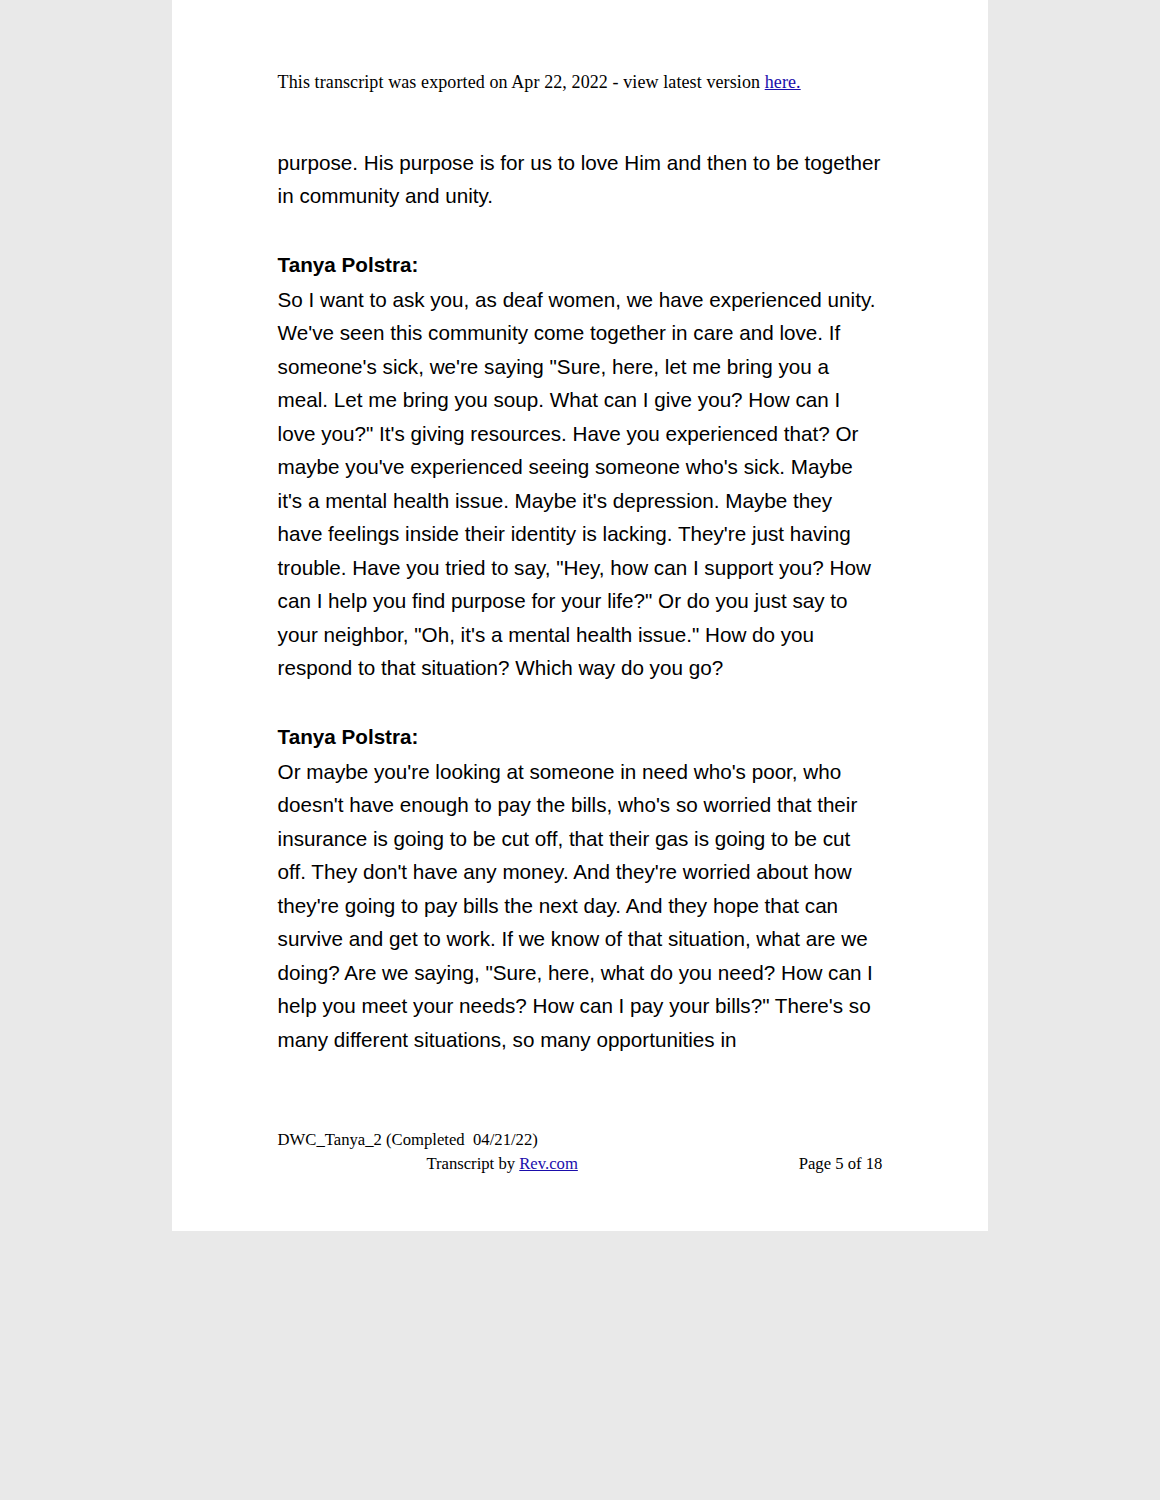This transcript was exported on Apr 22, 2022 - view latest version here.
purpose. His purpose is for us to love Him and then to be together in community and unity.
Tanya Polstra:
So I want to ask you, as deaf women, we have experienced unity. We've seen this community come together in care and love. If someone's sick, we're saying "Sure, here, let me bring you a meal. Let me bring you soup. What can I give you? How can I love you?" It's giving resources. Have you experienced that? Or maybe you've experienced seeing someone who's sick. Maybe it's a mental health issue. Maybe it's depression. Maybe they have feelings inside their identity is lacking. They're just having trouble. Have you tried to say, "Hey, how can I support you? How can I help you find purpose for your life?" Or do you just say to your neighbor, "Oh, it's a mental health issue." How do you respond to that situation? Which way do you go?
Tanya Polstra:
Or maybe you're looking at someone in need who's poor, who doesn't have enough to pay the bills, who's so worried that their insurance is going to be cut off, that their gas is going to be cut off. They don't have any money. And they're worried about how they're going to pay bills the next day. And they hope that can survive and get to work. If we know of that situation, what are we doing? Are we saying, "Sure, here, what do you need? How can I help you meet your needs? How can I pay your bills?" There's so many different situations, so many opportunities in
DWC_Tanya_2 (Completed 04/21/22)
Transcript by Rev.com Page 5 of 18